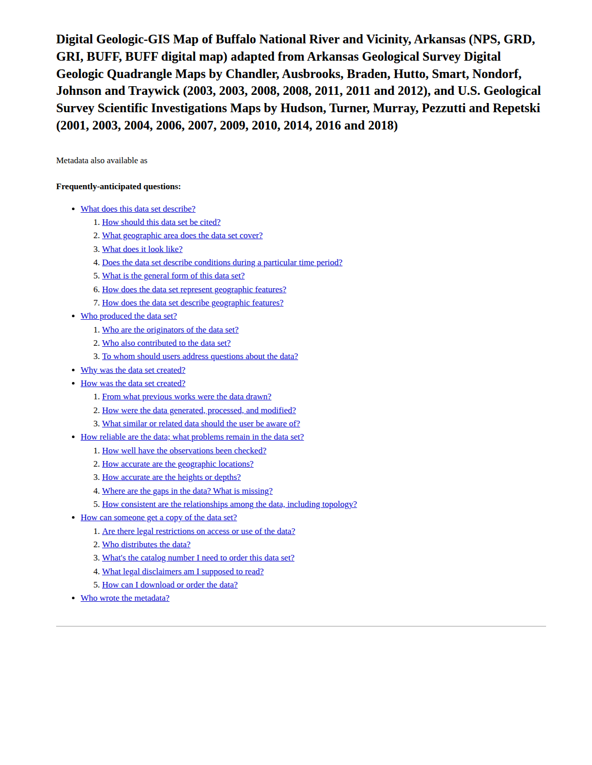Digital Geologic-GIS Map of Buffalo National River and Vicinity, Arkansas (NPS, GRD, GRI, BUFF, BUFF digital map) adapted from Arkansas Geological Survey Digital Geologic Quadrangle Maps by Chandler, Ausbrooks, Braden, Hutto, Smart, Nondorf, Johnson and Traywick (2003, 2003, 2008, 2008, 2011, 2011 and 2012), and U.S. Geological Survey Scientific Investigations Maps by Hudson, Turner, Murray, Pezzutti and Repetski (2001, 2003, 2004, 2006, 2007, 2009, 2010, 2014, 2016 and 2018)
Metadata also available as
Frequently-anticipated questions:
What does this data set describe?
How should this data set be cited?
What geographic area does the data set cover?
What does it look like?
Does the data set describe conditions during a particular time period?
What is the general form of this data set?
How does the data set represent geographic features?
How does the data set describe geographic features?
Who produced the data set?
Who are the originators of the data set?
Who also contributed to the data set?
To whom should users address questions about the data?
Why was the data set created?
How was the data set created?
From what previous works were the data drawn?
How were the data generated, processed, and modified?
What similar or related data should the user be aware of?
How reliable are the data; what problems remain in the data set?
How well have the observations been checked?
How accurate are the geographic locations?
How accurate are the heights or depths?
Where are the gaps in the data? What is missing?
How consistent are the relationships among the data, including topology?
How can someone get a copy of the data set?
Are there legal restrictions on access or use of the data?
Who distributes the data?
What's the catalog number I need to order this data set?
What legal disclaimers am I supposed to read?
How can I download or order the data?
Who wrote the metadata?